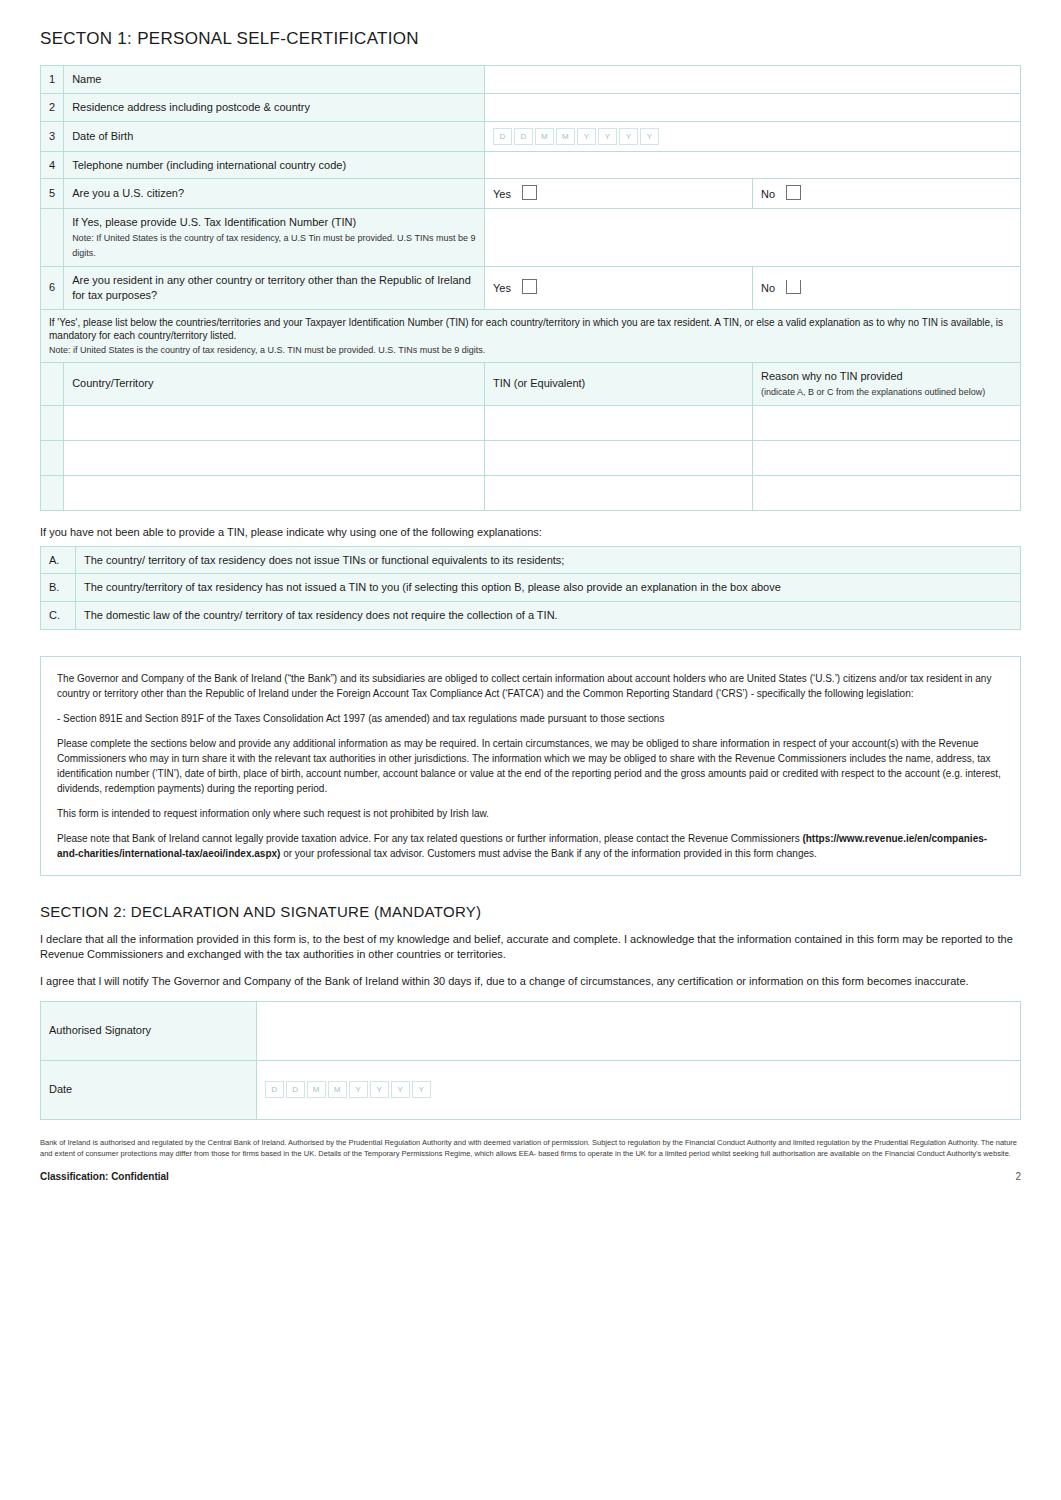SECTON 1: PERSONAL SELF-CERTIFICATION
| 1 | Name | |
| 2 | Residence address including postcode & country | |
| 3 | Date of Birth | D D M M Y Y Y Y |
| 4 | Telephone number (including international country code) | |
| 5 | Are you a U.S. citizen? | Yes | No |
| | If Yes, please provide U.S. Tax Identification Number (TIN) Note: If United States is the country of tax residency, a U.S Tin must be provided. U.S TINs must be 9 digits. | |
| 6 | Are you resident in any other country or territory other than the Republic of Ireland for tax purposes? | Yes | No |
| If 'Yes', please list below the countries/territories and your Taxpayer Identification Number (TIN) for each country/territory in which you are tax resident. A TIN, or else a valid explanation as to why no TIN is available, is mandatory for each country/territory listed. Note: if United States is the country of tax residency, a U.S. TIN must be provided. U.S. TINs must be 9 digits. |
| | Country/Territory | TIN (or Equivalent) | Reason why no TIN provided (indicate A, B or C from the explanations outlined below) |
If you have not been able to provide a TIN, please indicate why using one of the following explanations:
| A. | The country/ territory of tax residency does not issue TINs or functional equivalents to its residents; |
| B. | The country/territory of tax residency has not issued a TIN to you (if selecting this option B, please also provide an explanation in the box above |
| C. | The domestic law of the country/ territory of tax residency does not require the collection of a TIN. |
The Governor and Company of the Bank of Ireland (“the Bank”) and its subsidiaries are obliged to collect certain information about account holders who are United States (‘U.S.’) citizens and/or tax resident in any country or territory other than the Republic of Ireland under the Foreign Account Tax Compliance Act (‘FATCA’) and the Common Reporting Standard (‘CRS’) - specifically the following legislation:
- Section 891E and Section 891F of the Taxes Consolidation Act 1997 (as amended) and tax regulations made pursuant to those sections
Please complete the sections below and provide any additional information as may be required. In certain circumstances, we may be obliged to share information in respect of your account(s) with the Revenue Commissioners who may in turn share it with the relevant tax authorities in other jurisdictions. The information which we may be obliged to share with the Revenue Commissioners includes the name, address, tax identification number (‘TIN’), date of birth, place of birth, account number, account balance or value at the end of the reporting period and the gross amounts paid or credited with respect to the account (e.g. interest, dividends, redemption payments) during the reporting period.
This form is intended to request information only where such request is not prohibited by Irish law.
Please note that Bank of Ireland cannot legally provide taxation advice. For any tax related questions or further information, please contact the Revenue Commissioners (https://www.revenue.ie/en/companies-and-charities/international-tax/aeoi/index.aspx) or your professional tax advisor. Customers must advise the Bank if any of the information provided in this form changes.
SECTION 2: DECLARATION AND SIGNATURE (MANDATORY)
I declare that all the information provided in this form is, to the best of my knowledge and belief, accurate and complete. I acknowledge that the information contained in this form may be reported to the Revenue Commissioners and exchanged with the tax authorities in other countries or territories.
I agree that l will notify The Governor and Company of the Bank of Ireland within 30 days if, due to a change of circumstances, any certification or information on this form becomes inaccurate.
| Authorised Signatory | |
| Date | D D M M Y Y Y Y |
Bank of Ireland is authorised and regulated by the Central Bank of Ireland. Authorised by the Prudential Regulation Authority and with deemed variation of permission. Subject to regulation by the Financial Conduct Authority and limited regulation by the Prudential Regulation Authority. The nature and extent of consumer protections may differ from those for firms based in the UK. Details of the Temporary Permissions Regime, which allows EEA- based firms to operate in the UK for a limited period whilst seeking full authorisation are available on the Financial Conduct Authority’s website.
Classification: Confidential 2